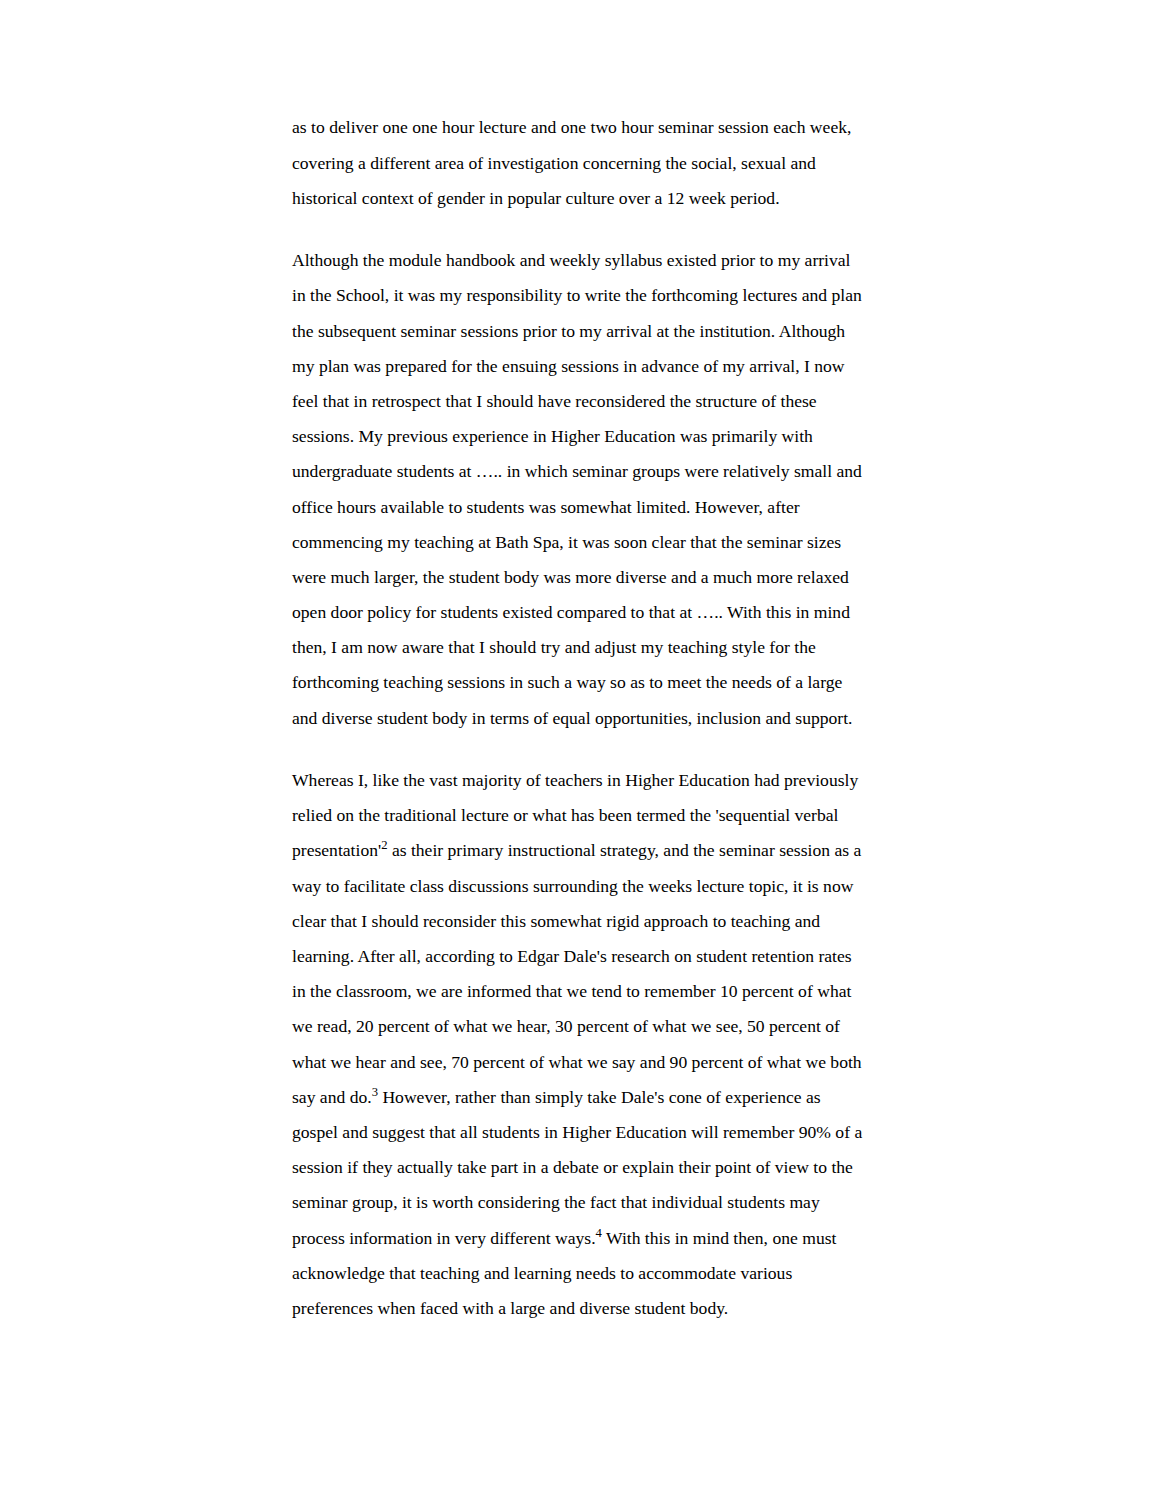as to deliver one one hour lecture and one two hour seminar session each week, covering a different area of investigation concerning the social, sexual and historical context of gender in popular culture over a 12 week period.
Although the module handbook and weekly syllabus existed prior to my arrival in the School, it was my responsibility to write the forthcoming lectures and plan the subsequent seminar sessions prior to my arrival at the institution. Although my plan was prepared for the ensuing sessions in advance of my arrival, I now feel that in retrospect that I should have reconsidered the structure of these sessions. My previous experience in Higher Education was primarily with undergraduate students at ….. in which seminar groups were relatively small and office hours available to students was somewhat limited. However, after commencing my teaching at Bath Spa, it was soon clear that the seminar sizes were much larger, the student body was more diverse and a much more relaxed open door policy for students existed compared to that at ….. With this in mind then, I am now aware that I should try and adjust my teaching style for the forthcoming teaching sessions in such a way so as to meet the needs of a large and diverse student body in terms of equal opportunities, inclusion and support.
Whereas I, like the vast majority of teachers in Higher Education had previously relied on the traditional lecture or what has been termed the 'sequential verbal presentation'2 as their primary instructional strategy, and the seminar session as a way to facilitate class discussions surrounding the weeks lecture topic, it is now clear that I should reconsider this somewhat rigid approach to teaching and learning. After all, according to Edgar Dale's research on student retention rates in the classroom, we are informed that we tend to remember 10 percent of what we read, 20 percent of what we hear, 30 percent of what we see, 50 percent of what we hear and see, 70 percent of what we say and 90 percent of what we both say and do.3 However, rather than simply take Dale's cone of experience as gospel and suggest that all students in Higher Education will remember 90% of a session if they actually take part in a debate or explain their point of view to the seminar group, it is worth considering the fact that individual students may process information in very different ways.4 With this in mind then, one must acknowledge that teaching and learning needs to accommodate various preferences when faced with a large and diverse student body.